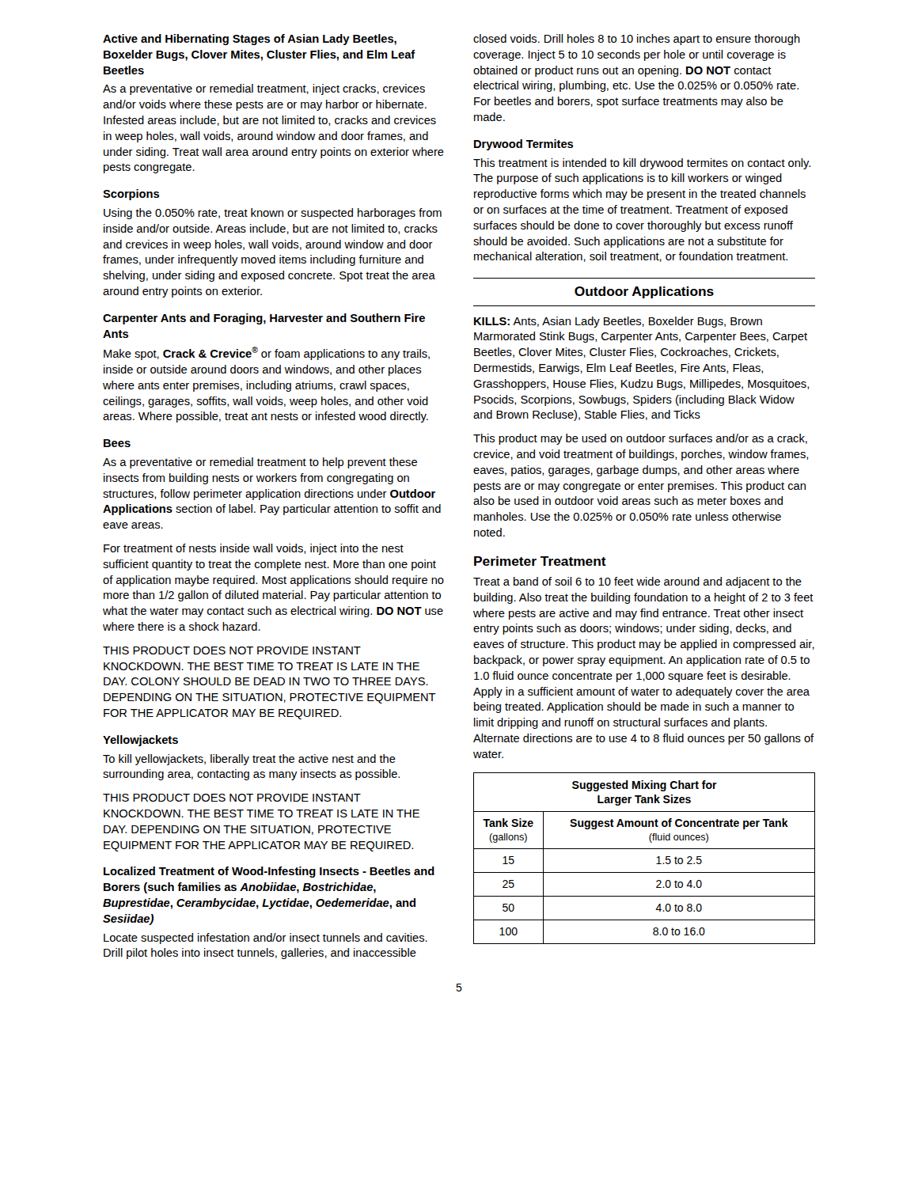Active and Hibernating Stages of Asian Lady Beetles, Boxelder Bugs, Clover Mites, Cluster Flies, and Elm Leaf Beetles
As a preventative or remedial treatment, inject cracks, crevices and/or voids where these pests are or may harbor or hibernate. Infested areas include, but are not limited to, cracks and crevices in weep holes, wall voids, around window and door frames, and under siding. Treat wall area around entry points on exterior where pests congregate.
Scorpions
Using the 0.050% rate, treat known or suspected harborages from inside and/or outside. Areas include, but are not limited to, cracks and crevices in weep holes, wall voids, around window and door frames, under infrequently moved items including furniture and shelving, under siding and exposed concrete. Spot treat the area around entry points on exterior.
Carpenter Ants and Foraging, Harvester and Southern Fire Ants
Make spot, Crack & Crevice® or foam applications to any trails, inside or outside around doors and windows, and other places where ants enter premises, including atriums, crawl spaces, ceilings, garages, soffits, wall voids, weep holes, and other void areas. Where possible, treat ant nests or infested wood directly.
Bees
As a preventative or remedial treatment to help prevent these insects from building nests or workers from congregating on structures, follow perimeter application directions under Outdoor Applications section of label. Pay particular attention to soffit and eave areas.
For treatment of nests inside wall voids, inject into the nest sufficient quantity to treat the complete nest. More than one point of application maybe required. Most applications should require no more than 1/2 gallon of diluted material. Pay particular attention to what the water may contact such as electrical wiring. DO NOT use where there is a shock hazard.
This product does not provide instant knockdown. The best time to treat is late in the day. Colony should be dead in two to three days. Depending on the situation, protective equipment for the applicator may be required.
Yellowjackets
To kill yellowjackets, liberally treat the active nest and the surrounding area, contacting as many insects as possible.
This product does not provide instant knockdown. The best time to treat is late in the day. Depending on the situation, protective equipment for the applicator may be required.
Localized Treatment of Wood-Infesting Insects - Beetles and Borers (such families as Anobiidae, Bostrichidae, Buprestidae, Cerambycidae, Lyctidae, Oedemeridae, and Sesiidae)
Locate suspected infestation and/or insect tunnels and cavities. Drill pilot holes into insect tunnels, galleries, and inaccessible closed voids. Drill holes 8 to 10 inches apart to ensure thorough coverage. Inject 5 to 10 seconds per hole or until coverage is obtained or product runs out an opening. DO NOT contact electrical wiring, plumbing, etc. Use the 0.025% or 0.050% rate. For beetles and borers, spot surface treatments may also be made.
Drywood Termites
This treatment is intended to kill drywood termites on contact only. The purpose of such applications is to kill workers or winged reproductive forms which may be present in the treated channels or on surfaces at the time of treatment. Treatment of exposed surfaces should be done to cover thoroughly but excess runoff should be avoided. Such applications are not a substitute for mechanical alteration, soil treatment, or foundation treatment.
Outdoor Applications
KILLS: Ants, Asian Lady Beetles, Boxelder Bugs, Brown Marmorated Stink Bugs, Carpenter Ants, Carpenter Bees, Carpet Beetles, Clover Mites, Cluster Flies, Cockroaches, Crickets, Dermestids, Earwigs, Elm Leaf Beetles, Fire Ants, Fleas, Grasshoppers, House Flies, Kudzu Bugs, Millipedes, Mosquitoes, Psocids, Scorpions, Sowbugs, Spiders (including Black Widow and Brown Recluse), Stable Flies, and Ticks
This product may be used on outdoor surfaces and/or as a crack, crevice, and void treatment of buildings, porches, window frames, eaves, patios, garages, garbage dumps, and other areas where pests are or may congregate or enter premises. This product can also be used in outdoor void areas such as meter boxes and manholes. Use the 0.025% or 0.050% rate unless otherwise noted.
Perimeter Treatment
Treat a band of soil 6 to 10 feet wide around and adjacent to the building. Also treat the building foundation to a height of 2 to 3 feet where pests are active and may find entrance. Treat other insect entry points such as doors; windows; under siding, decks, and eaves of structure. This product may be applied in compressed air, backpack, or power spray equipment. An application rate of 0.5 to 1.0 fluid ounce concentrate per 1,000 square feet is desirable. Apply in a sufficient amount of water to adequately cover the area being treated. Application should be made in such a manner to limit dripping and runoff on structural surfaces and plants. Alternate directions are to use 4 to 8 fluid ounces per 50 gallons of water.
Suggested Mixing Chart for Larger Tank Sizes
| Tank Size (gallons) | Suggest Amount of Concentrate per Tank (fluid ounces) |
| --- | --- |
| 15 | 1.5 to 2.5 |
| 25 | 2.0 to 4.0 |
| 50 | 4.0 to 8.0 |
| 100 | 8.0 to 16.0 |
5